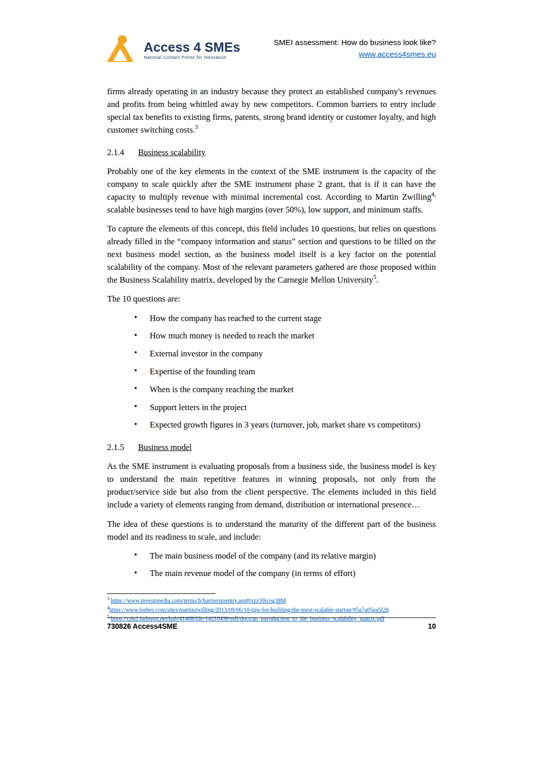Access 4 SMEs
National Contact Points for Innovation
SMEI assessment: How do business look like?
www.access4smes.eu
firms already operating in an industry because they protect an established company's revenues and profits from being whittled away by new competitors. Common barriers to entry include special tax benefits to existing firms, patents, strong brand identity or customer loyalty, and high customer switching costs.3
2.1.4 Business scalability
Probably one of the key elements in the context of the SME instrument is the capacity of the company to scale quickly after the SME instrument phase 2 grant, that is if it can have the capacity to multiply revenue with minimal incremental cost. According to Martin Zwilling4, scalable businesses tend to have high margins (over 50%), low support, and minimum staffs.
To capture the elements of this concept, this field includes 10 questions, but relies on questions already filled in the “company information and status” section and questions to be filled on the next business model section, as the business model itself is a key factor on the potential scalability of the company. Most of the relevant parameters gathered are those proposed within the Business Scalability matrix, developed by the Carnegie Mellon University5.
The 10 questions are:
How the company has reached to the current stage
How much money is needed to reach the market
External investor in the company
Expertise of the founding team
When is the company reaching the market
Support letters in the project
Expected growth figures in 3 years (turnover, job, market share vs competitors)
2.1.5 Business model
As the SME instrument is evaluating proposals from a business side, the business model is key to understand the main repetitive features in winning proposals, not only from the product/service side but also from the client perspective. The elements included in this field include a variety of elements ranging from demand, distribution or international presence…
The idea of these questions is to understand the maturity of the different part of the business model and its readiness to scale, and include:
The main business model of the company (and its relative margin)
The main revenue model of the company (in terms of effort)
3 https://www.investopedia.com/terms/b/barrierstoentry.asp#ixzz59icog38M
4https://www.forbes.com/sites/martinzwilling/2013/09/06/10-tips-for-building-the-most-scalable-startup/#5a7a05ea5f28
5 https://cdn2.hubspot.net/hub/41408/file-14210436-pdf/docs/an_introduction_to_the_business_scalability_matrix.pdf
730826 Access4SME
10